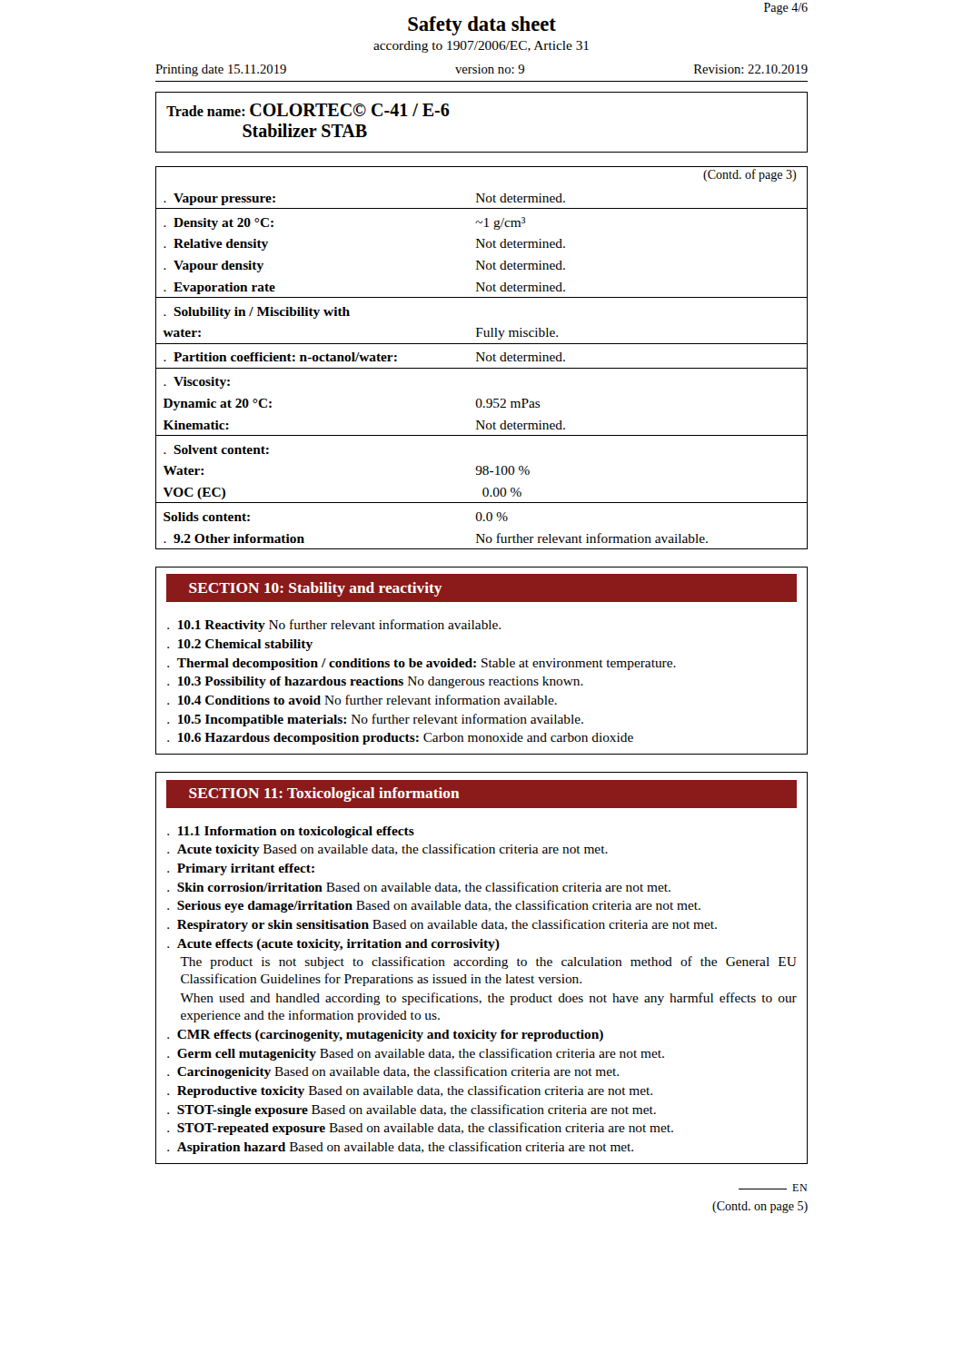Page 4/6
Safety data sheet
according to 1907/2006/EC, Article 31
Printing date 15.11.2019 version no: 9 Revision: 22.10.2019
Trade name: COLORTEC© C-41 / E-6
Stabilizer STAB
(Contd. of page 3)
| . Vapour pressure: | Not determined. |
| . Density at 20 °C: | ~1 g/cm³ |
| . Relative density | Not determined. |
| . Vapour density | Not determined. |
| . Evaporation rate | Not determined. |
| . Solubility in / Miscibility with | |
| water: | Fully miscible. |
| . Partition coefficient: n-octanol/water: | Not determined. |
| . Viscosity: | |
| Dynamic at 20 °C: | 0.952 mPas |
| Kinematic: | Not determined. |
| . Solvent content: | |
| Water: | 98-100 % |
| VOC (EC) | 0.00 % |
| Solids content: | 0.0 % |
| . 9.2 Other information | No further relevant information available. |
SECTION 10: Stability and reactivity
. 10.1 Reactivity No further relevant information available.
. 10.2 Chemical stability
. Thermal decomposition / conditions to be avoided: Stable at environment temperature.
. 10.3 Possibility of hazardous reactions No dangerous reactions known.
. 10.4 Conditions to avoid No further relevant information available.
. 10.5 Incompatible materials: No further relevant information available.
. 10.6 Hazardous decomposition products: Carbon monoxide and carbon dioxide
SECTION 11: Toxicological information
. 11.1 Information on toxicological effects
. Acute toxicity Based on available data, the classification criteria are not met.
. Primary irritant effect:
. Skin corrosion/irritation Based on available data, the classification criteria are not met.
. Serious eye damage/irritation Based on available data, the classification criteria are not met.
. Respiratory or skin sensitisation Based on available data, the classification criteria are not met.
. Acute effects (acute toxicity, irritation and corrosivity)
The product is not subject to classification according to the calculation method of the General EU Classification Guidelines for Preparations as issued in the latest version.
When used and handled according to specifications, the product does not have any harmful effects to our experience and the information provided to us.
. CMR effects (carcinogenity, mutagenicity and toxicity for reproduction)
. Germ cell mutagenicity Based on available data, the classification criteria are not met.
. Carcinogenicity Based on available data, the classification criteria are not met.
. Reproductive toxicity Based on available data, the classification criteria are not met.
. STOT-single exposure Based on available data, the classification criteria are not met.
. STOT-repeated exposure Based on available data, the classification criteria are not met.
. Aspiration hazard Based on available data, the classification criteria are not met.
EN (Contd. on page 5)